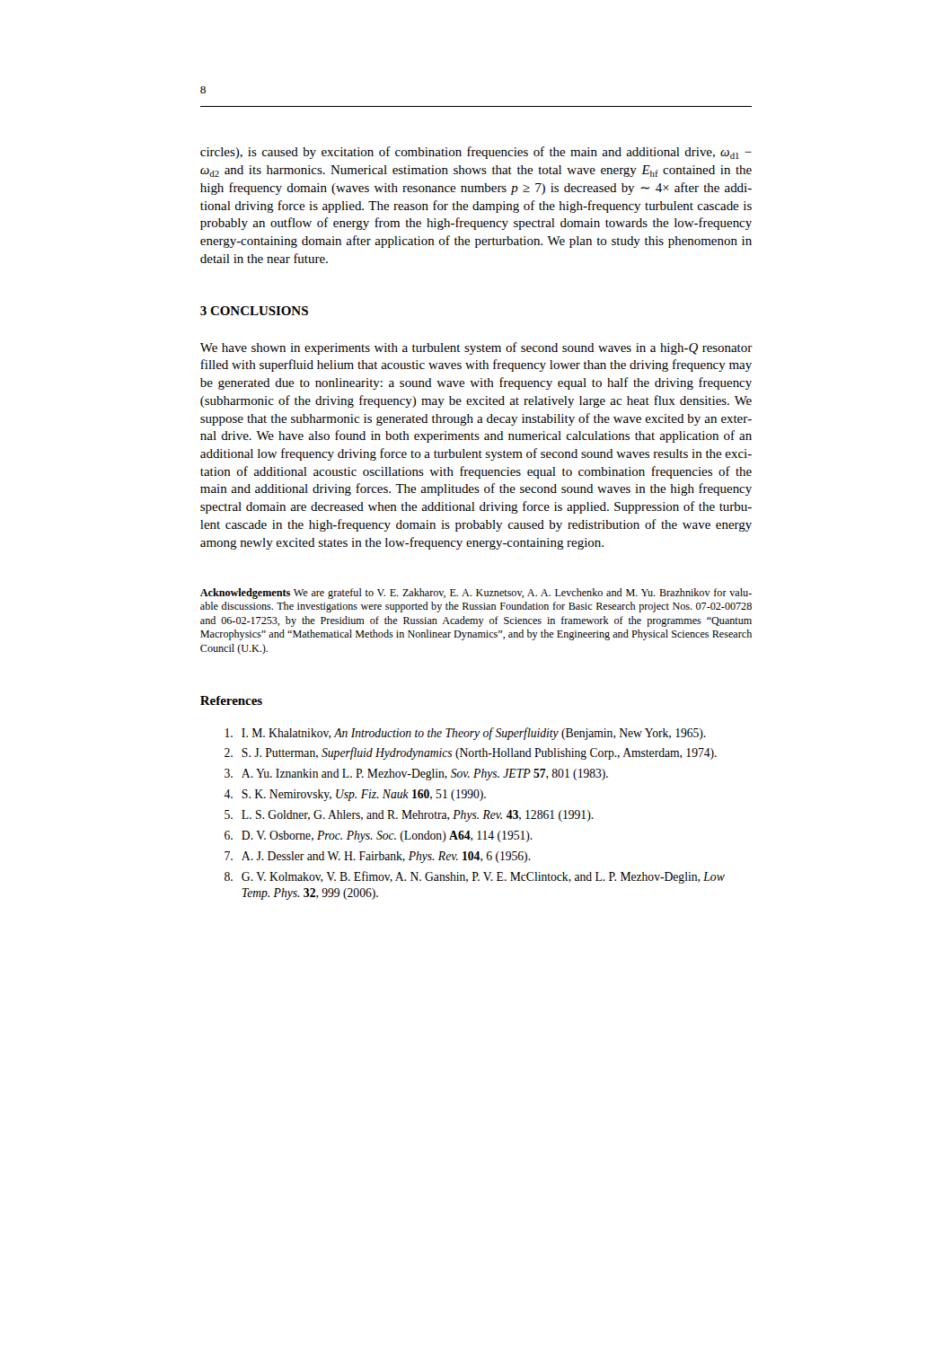8
circles), is caused by excitation of combination frequencies of the main and additional drive, ωd1 − ωd2 and its harmonics. Numerical estimation shows that the total wave energy Ehf contained in the high frequency domain (waves with resonance numbers p ≥ 7) is decreased by ∼ 4× after the additional driving force is applied. The reason for the damping of the high-frequency turbulent cascade is probably an outflow of energy from the high-frequency spectral domain towards the low-frequency energy-containing domain after application of the perturbation. We plan to study this phenomenon in detail in the near future.
3 CONCLUSIONS
We have shown in experiments with a turbulent system of second sound waves in a high-Q resonator filled with superfluid helium that acoustic waves with frequency lower than the driving frequency may be generated due to nonlinearity: a sound wave with frequency equal to half the driving frequency (subharmonic of the driving frequency) may be excited at relatively large ac heat flux densities. We suppose that the subharmonic is generated through a decay instability of the wave excited by an external drive. We have also found in both experiments and numerical calculations that application of an additional low frequency driving force to a turbulent system of second sound waves results in the excitation of additional acoustic oscillations with frequencies equal to combination frequencies of the main and additional driving forces. The amplitudes of the second sound waves in the high frequency spectral domain are decreased when the additional driving force is applied. Suppression of the turbulent cascade in the high-frequency domain is probably caused by redistribution of the wave energy among newly excited states in the low-frequency energy-containing region.
Acknowledgements We are grateful to V. E. Zakharov, E. A. Kuznetsov, A. A. Levchenko and M. Yu. Brazhnikov for valuable discussions. The investigations were supported by the Russian Foundation for Basic Research project Nos. 07-02-00728 and 06-02-17253, by the Presidium of the Russian Academy of Sciences in framework of the programmes “Quantum Macrophysics” and “Mathematical Methods in Nonlinear Dynamics”, and by the Engineering and Physical Sciences Research Council (U.K.).
References
I. M. Khalatnikov, An Introduction to the Theory of Superfluidity (Benjamin, New York, 1965).
S. J. Putterman, Superfluid Hydrodynamics (North-Holland Publishing Corp., Amsterdam, 1974).
A. Yu. Iznankin and L. P. Mezhov-Deglin, Sov. Phys. JETP 57, 801 (1983).
S. K. Nemirovsky, Usp. Fiz. Nauk 160, 51 (1990).
L. S. Goldner, G. Ahlers, and R. Mehrotra, Phys. Rev. 43, 12861 (1991).
D. V. Osborne, Proc. Phys. Soc. (London) A64, 114 (1951).
A. J. Dessler and W. H. Fairbank, Phys. Rev. 104, 6 (1956).
G. V. Kolmakov, V. B. Efimov, A. N. Ganshin, P. V. E. McClintock, and L. P. Mezhov-Deglin, Low Temp. Phys. 32, 999 (2006).